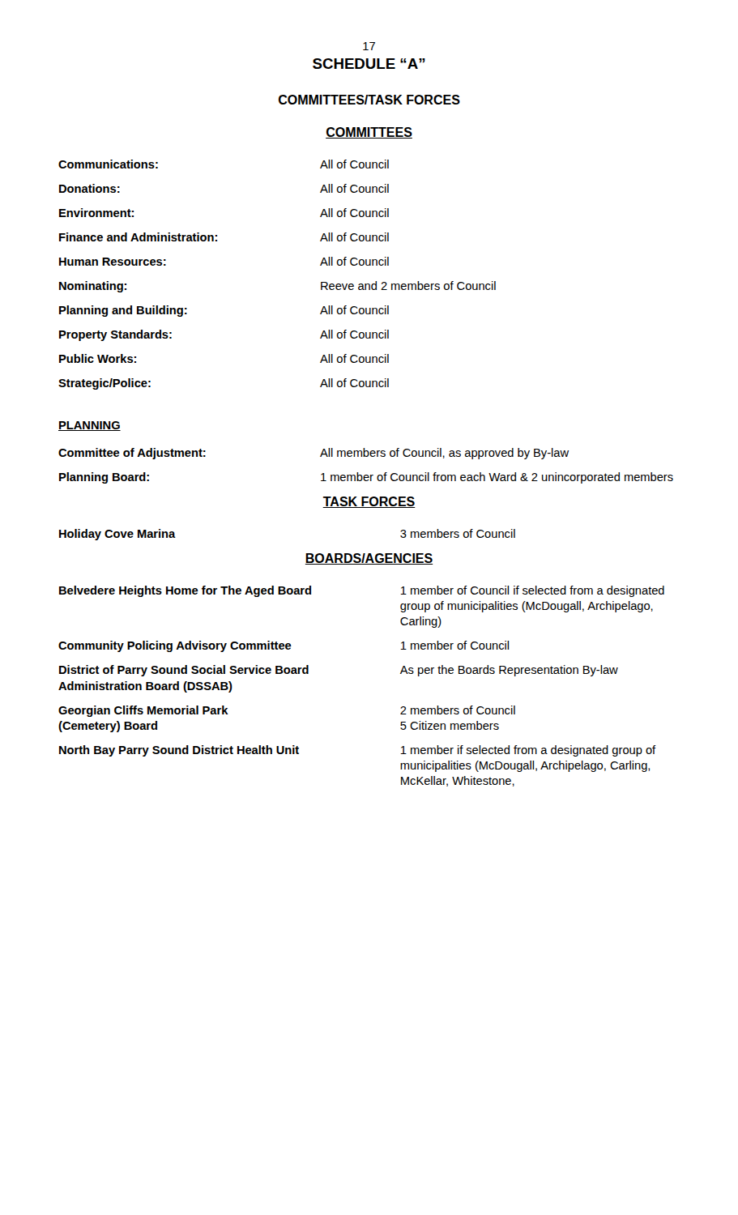17
SCHEDULE “A”
COMMITTEES/TASK FORCES
COMMITTEES
| Communications: | All of Council |
| Donations: | All of Council |
| Environment: | All of Council |
| Finance and Administration: | All of Council |
| Human Resources: | All of Council |
| Nominating: | Reeve and 2 members of Council |
| Planning and Building: | All of Council |
| Property Standards: | All of Council |
| Public Works: | All of Council |
| Strategic/Police: | All of Council |
PLANNING
| Committee of Adjustment: | All members of Council, as approved by By-law |
| Planning Board: | 1 member of Council from each Ward & 2 unincorporated members |
TASK FORCES
| Holiday Cove Marina | 3 members of Council |
BOARDS/AGENCIES
| Belvedere Heights Home for The Aged Board | 1 member of Council if selected from a designated group of municipalities (McDougall, Archipelago, Carling) |
| Community Policing Advisory Committee | 1 member of Council |
| District of Parry Sound Social Service Board Administration Board (DSSAB) | As per the Boards Representation By-law |
| Georgian Cliffs Memorial Park (Cemetery) Board | 2 members of Council 5 Citizen members |
| North Bay Parry Sound District Health Unit | 1 member if selected from a designated group of municipalities (McDougall, Archipelago, Carling, McKellar, Whitestone, |